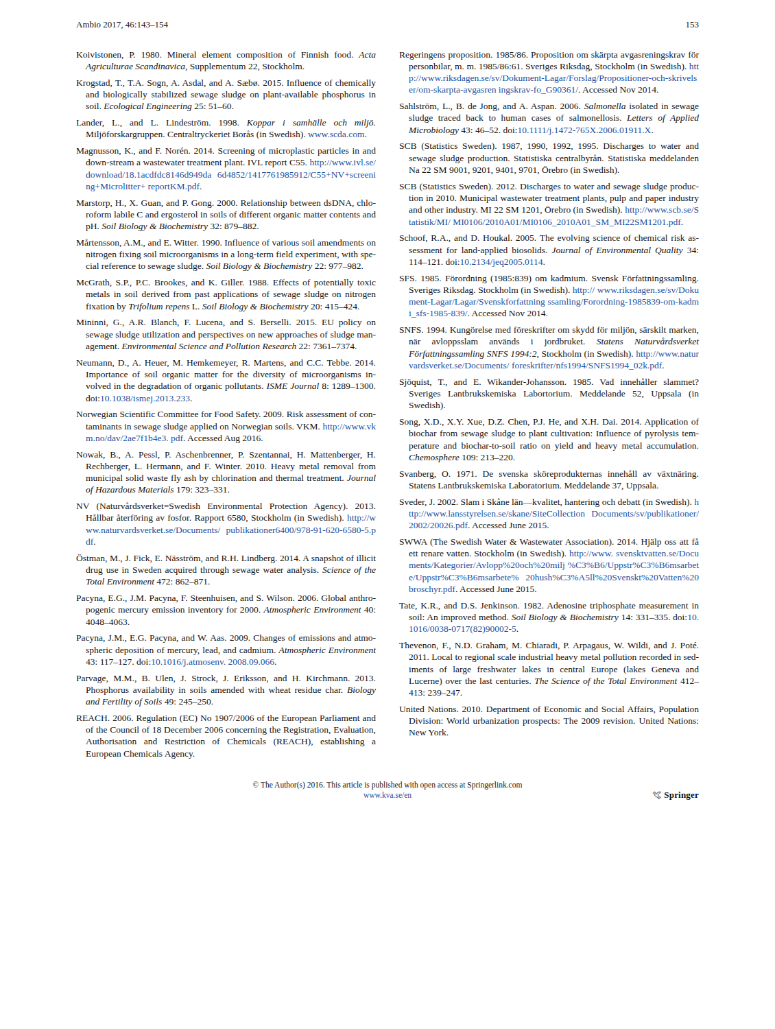Ambio 2017, 46:143–154
153
Koivistonen, P. 1980. Mineral element composition of Finnish food. Acta Agriculturae Scandinavica, Supplementum 22, Stockholm.
Krogstad, T., T.A. Sogn, A. Asdal, and A. Sæbø. 2015. Influence of chemically and biologically stabilized sewage sludge on plant-available phosphorus in soil. Ecological Engineering 25: 51–60.
Lander, L., and L. Lindeström. 1998. Koppar i samhälle och miljö. Miljöforskargruppen. Centraltryckeriet Borås (in Swedish). www.scda.com.
Magnusson, K., and F. Norén. 2014. Screening of microplastic particles in and down-stream a wastewater treatment plant. IVL report C55. http://www.ivl.se/download/18.1acdfdc8146d949da 6d4852/1417761985912/C55+NV+screening+Microlitter+ reportKM.pdf.
Marstorp, H., X. Guan, and P. Gong. 2000. Relationship between dsDNA, chloroform labile C and ergosterol in soils of different organic matter contents and pH. Soil Biology & Biochemistry 32: 879–882.
Mårtensson, A.M., and E. Witter. 1990. Influence of various soil amendments on nitrogen fixing soil microorganisms in a long-term field experiment, with special reference to sewage sludge. Soil Biology & Biochemistry 22: 977–982.
McGrath, S.P., P.C. Brookes, and K. Giller. 1988. Effects of potentially toxic metals in soil derived from past applications of sewage sludge on nitrogen fixation by Trifolium repens L. Soil Biology & Biochemistry 20: 415–424.
Mininni, G., A.R. Blanch, F. Lucena, and S. Berselli. 2015. EU policy on sewage sludge utilization and perspectives on new approaches of sludge management. Environmental Science and Pollution Research 22: 7361–7374.
Neumann, D., A. Heuer, M. Hemkemeyer, R. Martens, and C.C. Tebbe. 2014. Importance of soil organic matter for the diversity of microorganisms involved in the degradation of organic pollutants. ISME Journal 8: 1289–1300. doi:10.1038/ismej.2013.233.
Norwegian Scientific Committee for Food Safety. 2009. Risk assessment of contaminants in sewage sludge applied on Norwegian soils. VKM. http://www.vkm.no/dav/2ae7f1b4e3. pdf. Accessed Aug 2016.
Nowak, B., A. Pessl, P. Aschenbrenner, P. Szentannai, H. Mattenberger, H. Rechberger, L. Hermann, and F. Winter. 2010. Heavy metal removal from municipal solid waste fly ash by chlorination and thermal treatment. Journal of Hazardous Materials 179: 323–331.
NV (Naturvårdsverket=Swedish Environmental Protection Agency). 2013. Hållbar återföring av fosfor. Rapport 6580, Stockholm (in Swedish). http://www.naturvardsverket.se/Documents/ publikationer6400/978-91-620-6580-5.pdf.
Östman, M., J. Fick, E. Näsström, and R.H. Lindberg. 2014. A snapshot of illicit drug use in Sweden acquired through sewage water analysis. Science of the Total Environment 472: 862–871.
Pacyna, E.G., J.M. Pacyna, F. Steenhuisen, and S. Wilson. 2006. Global anthropogenic mercury emission inventory for 2000. Atmospheric Environment 40: 4048–4063.
Pacyna, J.M., E.G. Pacyna, and W. Aas. 2009. Changes of emissions and atmospheric deposition of mercury, lead, and cadmium. Atmospheric Environment 43: 117–127. doi:10.1016/j.atmosenv. 2008.09.066.
Parvage, M.M., B. Ulen, J. Strock, J. Eriksson, and H. Kirchmann. 2013. Phosphorus availability in soils amended with wheat residue char. Biology and Fertility of Soils 49: 245–250.
REACH. 2006. Regulation (EC) No 1907/2006 of the European Parliament and of the Council of 18 December 2006 concerning the Registration, Evaluation, Authorisation and Restriction of Chemicals (REACH), establishing a European Chemicals Agency.
Regeringens proposition. 1985/86. Proposition om skärpta avgasreningskrav för personbilar, m. m. 1985/86:61. Sveriges Riksdag, Stockholm (in Swedish). http://www.riksdagen.se/sv/Dokument-Lagar/Forslag/Propositioner-och-skrivelser/om-skarpta-avgasren ingskrav-fo_G90361/. Accessed Nov 2014.
Sahlström, L., B. de Jong, and A. Aspan. 2006. Salmonella isolated in sewage sludge traced back to human cases of salmonellosis. Letters of Applied Microbiology 43: 46–52. doi:10.1111/j.1472-765X.2006.01911.X.
SCB (Statistics Sweden). 1987, 1990, 1992, 1995. Discharges to water and sewage sludge production. Statistiska centralbyrån. Statistiska meddelanden Na 22 SM 9001, 9201, 9401, 9701, Örebro (in Swedish).
SCB (Statistics Sweden). 2012. Discharges to water and sewage sludge production in 2010. Municipal wastewater treatment plants, pulp and paper industry and other industry. MI 22 SM 1201, Örebro (in Swedish). http://www.scb.se/Statistik/MI/ MI0106/2010A01/MI0106_2010A01_SM_MI22SM1201.pdf.
Schoof, R.A., and D. Houkal. 2005. The evolving science of chemical risk assessment for land-applied biosolids. Journal of Environmental Quality 34: 114–121. doi:10.2134/jeq2005.0114.
SFS. 1985. Förordning (1985:839) om kadmium. Svensk Författningssamling. Sveriges Riksdag. Stockholm (in Swedish). http:// www.riksdagen.se/sv/Dokument-Lagar/Lagar/Svenskforfattning ssamling/Forordning-1985839-om-kadmi_sfs-1985-839/. Accessed Nov 2014.
SNFS. 1994. Kungörelse med föreskrifter om skydd för miljön, särskilt marken, när avloppsslam används i jordbruket. Statens Naturvårdsverket Författningssamling SNFS 1994:2, Stockholm (in Swedish). http://www.naturvardsverket.se/Documents/ foreskrifter/nfs1994/SNFS1994_02k.pdf.
Sjöquist, T., and E. Wikander-Johansson. 1985. Vad innehåller slammet? Sveriges Lantbrukskemiska Labortorium. Meddelande 52, Uppsala (in Swedish).
Song, X.D., X.Y. Xue, D.Z. Chen, P.J. He, and X.H. Dai. 2014. Application of biochar from sewage sludge to plant cultivation: Influence of pyrolysis temperature and biochar-to-soil ratio on yield and heavy metal accumulation. Chemosphere 109: 213–220.
Svanberg, O. 1971. De svenska sköreprodukternas innehåll av växtnäring. Statens Lantbrukskemiska Laboratorium. Meddelande 37, Uppsala.
Sveder, J. 2002. Slam i Skåne län—kvalitet, hantering och debatt (in Swedish). http://www.lansstyrelsen.se/skane/SiteCollection Documents/sv/publikationer/2002/20026.pdf. Accessed June 2015.
SWWA (The Swedish Water & Wastewater Association). 2014. Hjälp oss att få ett renare vatten. Stockholm (in Swedish). http://www. svensktvatten.se/Documents/Kategorier/Avlopp%20och%20milj %C3%B6/Uppstr%C3%B6msarbete/Uppstr%C3%B6msarbete% 20hush%C3%A5ll%20Svenskt%20Vatten%20broschyr.pdf. Accessed June 2015.
Tate, K.R., and D.S. Jenkinson. 1982. Adenosine triphosphate measurement in soil: An improved method. Soil Biology & Biochemistry 14: 331–335. doi:10.1016/0038-0717(82)90002-5.
Thevenon, F., N.D. Graham, M. Chiaradi, P. Arpagaus, W. Wildi, and J. Poté. 2011. Local to regional scale industrial heavy metal pollution recorded in sediments of large freshwater lakes in central Europe (lakes Geneva and Lucerne) over the last centuries. The Science of the Total Environment 412–413: 239–247.
United Nations. 2010. Department of Economic and Social Affairs, Population Division: World urbanization prospects: The 2009 revision. United Nations: New York.
© The Author(s) 2016. This article is published with open access at Springerlink.com
www.kva.se/en
🕊Springer